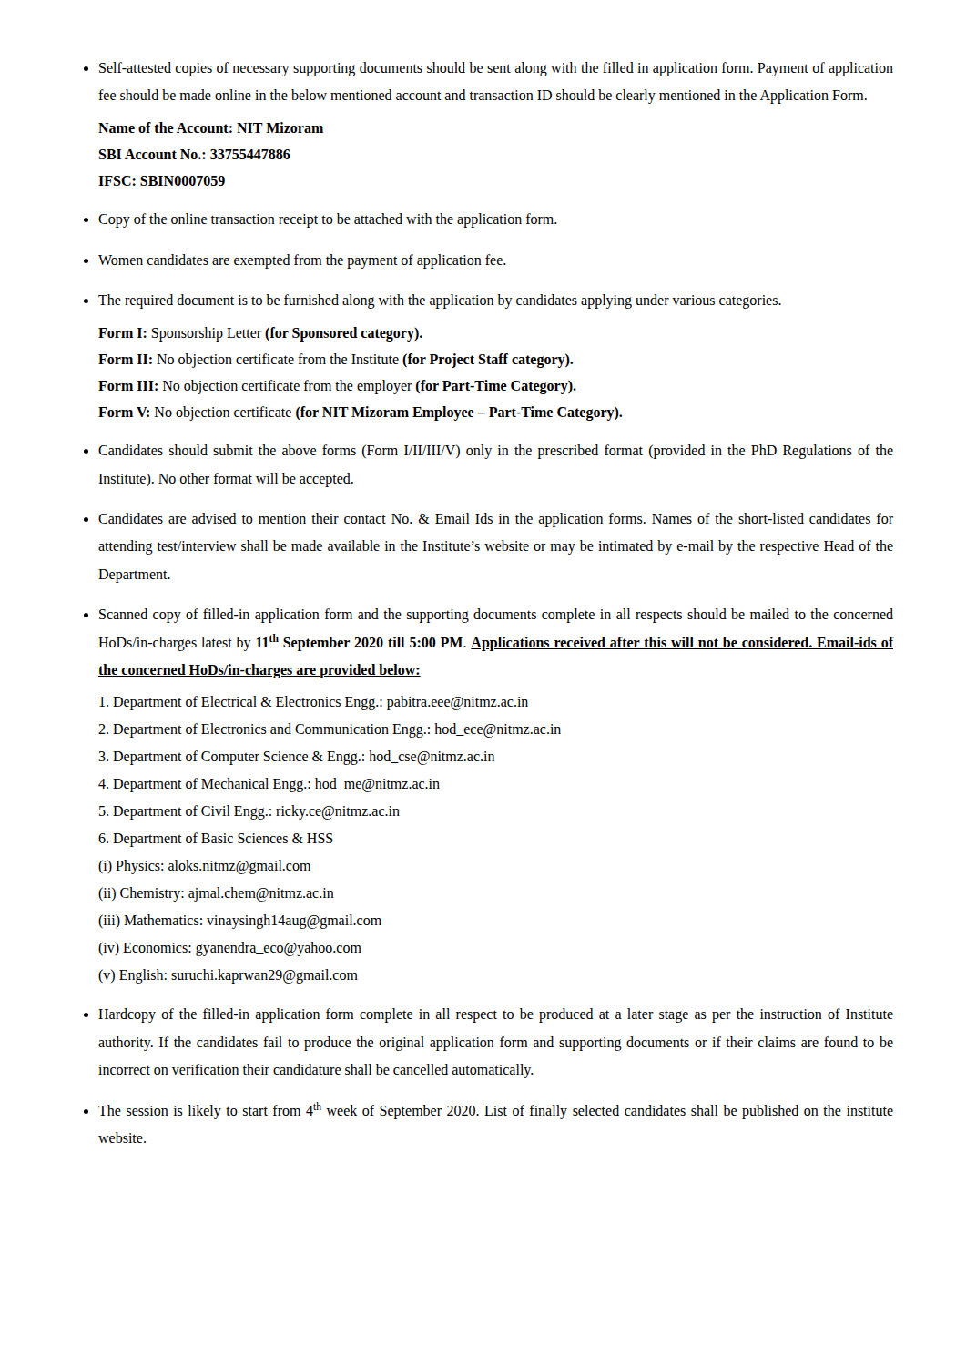Self-attested copies of necessary supporting documents should be sent along with the filled in application form. Payment of application fee should be made online in the below mentioned account and transaction ID should be clearly mentioned in the Application Form.
Name of the Account: NIT Mizoram
SBI Account No.: 33755447886
IFSC: SBIN0007059
Copy of the online transaction receipt to be attached with the application form.
Women candidates are exempted from the payment of application fee.
The required document is to be furnished along with the application by candidates applying under various categories.
Form I: Sponsorship Letter (for Sponsored category).
Form II: No objection certificate from the Institute (for Project Staff category).
Form III: No objection certificate from the employer (for Part-Time Category).
Form V: No objection certificate (for NIT Mizoram Employee – Part-Time Category).
Candidates should submit the above forms (Form I/II/III/V) only in the prescribed format (provided in the PhD Regulations of the Institute). No other format will be accepted.
Candidates are advised to mention their contact No. & Email Ids in the application forms. Names of the short-listed candidates for attending test/interview shall be made available in the Institute’s website or may be intimated by e-mail by the respective Head of the Department.
Scanned copy of filled-in application form and the supporting documents complete in all respects should be mailed to the concerned HoDs/in-charges latest by 11th September 2020 till 5:00 PM. Applications received after this will not be considered. Email-ids of the concerned HoDs/in-charges are provided below:
1. Department of Electrical & Electronics Engg.: pabitra.eee@nitmz.ac.in
2. Department of Electronics and Communication Engg.: hod_ece@nitmz.ac.in
3. Department of Computer Science & Engg.: hod_cse@nitmz.ac.in
4. Department of Mechanical Engg.: hod_me@nitmz.ac.in
5. Department of Civil Engg.: ricky.ce@nitmz.ac.in
6. Department of Basic Sciences & HSS
(i) Physics: aloks.nitmz@gmail.com
(ii) Chemistry: ajmal.chem@nitmz.ac.in
(iii) Mathematics: vinaysingh14aug@gmail.com
(iv) Economics: gyanendra_eco@yahoo.com
(v) English: suruchi.kaprwan29@gmail.com
Hardcopy of the filled-in application form complete in all respect to be produced at a later stage as per the instruction of Institute authority. If the candidates fail to produce the original application form and supporting documents or if their claims are found to be incorrect on verification their candidature shall be cancelled automatically.
The session is likely to start from 4th week of September 2020. List of finally selected candidates shall be published on the institute website.